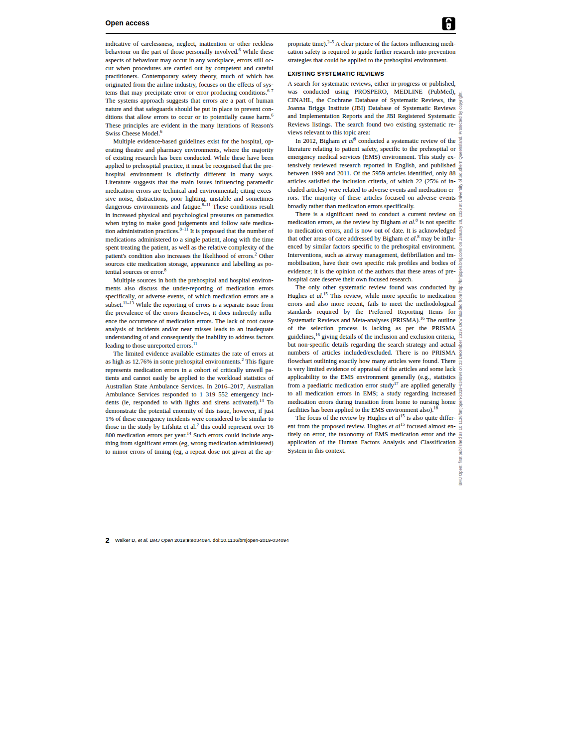BMJ Open: first published as 10.1136/bmjopen-2019-034094 on 23 December 2019. Downloaded from http://bmjopen.bmj.com/ on January 28, 2020 at University of Southern Queensland. Protected by copyright.
Open access
indicative of carelessness, neglect, inattention or other reckless behaviour on the part of those personally involved.6 While these aspects of behaviour may occur in any workplace, errors still occur when procedures are carried out by competent and careful practitioners. Contemporary safety theory, much of which has originated from the airline industry, focuses on the effects of systems that may precipitate error or error producing conditions.6 7 The systems approach suggests that errors are a part of human nature and that safeguards should be put in place to prevent conditions that allow errors to occur or to potentially cause harm.6 These principles are evident in the many iterations of Reason's Swiss Cheese Model.6
Multiple evidence-based guidelines exist for the hospital, operating theatre and pharmacy environments, where the majority of existing research has been conducted. While these have been applied to prehospital practice, it must be recognised that the prehospital environment is distinctly different in many ways. Literature suggests that the main issues influencing paramedic medication errors are technical and environmental; citing excessive noise, distractions, poor lighting, unstable and sometimes dangerous environments and fatigue.8–11 These conditions result in increased physical and psychological pressures on paramedics when trying to make good judgements and follow safe medication administration practices.8–11 It is proposed that the number of medications administered to a single patient, along with the time spent treating the patient, as well as the relative complexity of the patient's condition also increases the likelihood of errors.2 Other sources cite medication storage, appearance and labelling as potential sources or error.8
Multiple sources in both the prehospital and hospital environments also discuss the under-reporting of medication errors specifically, or adverse events, of which medication errors are a subset.11–13 While the reporting of errors is a separate issue from the prevalence of the errors themselves, it does indirectly influence the occurrence of medication errors. The lack of root cause analysis of incidents and/or near misses leads to an inadequate understanding of and consequently the inability to address factors leading to those unreported errors.11
The limited evidence available estimates the rate of errors at as high as 12.76% in some prehospital environments.2 This figure represents medication errors in a cohort of critically unwell patients and cannot easily be applied to the workload statistics of Australian State Ambulance Services. In 2016–2017, Australian Ambulance Services responded to 1 319 552 emergency incidents (ie, responded to with lights and sirens activated).14 To demonstrate the potential enormity of this issue, however, if just 1% of these emergency incidents were considered to be similar to those in the study by Lifshitz et al.2 this could represent over 16 800 medication errors per year.14 Such errors could include anything from significant errors (eg, wrong medication administered) to minor errors of timing (eg, a repeat dose not given at the appropriate time).2–5 A clear picture of the factors influencing medication safety is required to guide further research into prevention strategies that could be applied to the prehospital environment.
Existing systematic reviews
A search for systematic reviews, either in-progress or published, was conducted using PROSPERO, MEDLINE (PubMed), CINAHL, the Cochrane Database of Systematic Reviews, the Joanna Briggs Institute (JBI) Database of Systematic Reviews and Implementation Reports and the JBI Registered Systematic Reviews listings. The search found two existing systematic reviews relevant to this topic area:
In 2012, Bigham et al8 conducted a systematic review of the literature relating to patient safety, specific to the prehospital or emergency medical services (EMS) environment. This study extensively reviewed research reported in English, and published between 1999 and 2011. Of the 5959 articles identified, only 88 articles satisfied the inclusion criteria, of which 22 (25% of included articles) were related to adverse events and medication errors. The majority of these articles focused on adverse events broadly rather than medication errors specifically.
There is a significant need to conduct a current review on medication errors, as the review by Bigham et al.8 is not specific to medication errors, and is now out of date. It is acknowledged that other areas of care addressed by Bigham et al.8 may be influenced by similar factors specific to the prehospital environment. Interventions, such as airway management, defibrillation and immobilisation, have their own specific risk profiles and bodies of evidence; it is the opinion of the authors that these areas of prehospital care deserve their own focused research.
The only other systematic review found was conducted by Hughes et al.15 This review, while more specific to medication errors and also more recent, fails to meet the methodological standards required by the Preferred Reporting Items for Systematic Reviews and Meta-analyses (PRISMA).16 The outline of the selection process is lacking as per the PRISMA guidelines,16 giving details of the inclusion and exclusion criteria, but non-specific details regarding the search strategy and actual numbers of articles included/excluded. There is no PRISMA flowchart outlining exactly how many articles were found. There is very limited evidence of appraisal of the articles and some lack applicability to the EMS environment generally (e.g., statistics from a paediatric medication error study17 are applied generally to all medication errors in EMS; a study regarding increased medication errors during transition from home to nursing home facilities has been applied to the EMS environment also).18
The focus of the review by Hughes et al15 is also quite different from the proposed review. Hughes et al15 focused almost entirely on error, the taxonomy of EMS medication error and the application of the Human Factors Analysis and Classification System in this context.
2
Walker D, et al. BMJ Open 2019;9:e034094. doi:10.1136/bmjopen-2019-034094